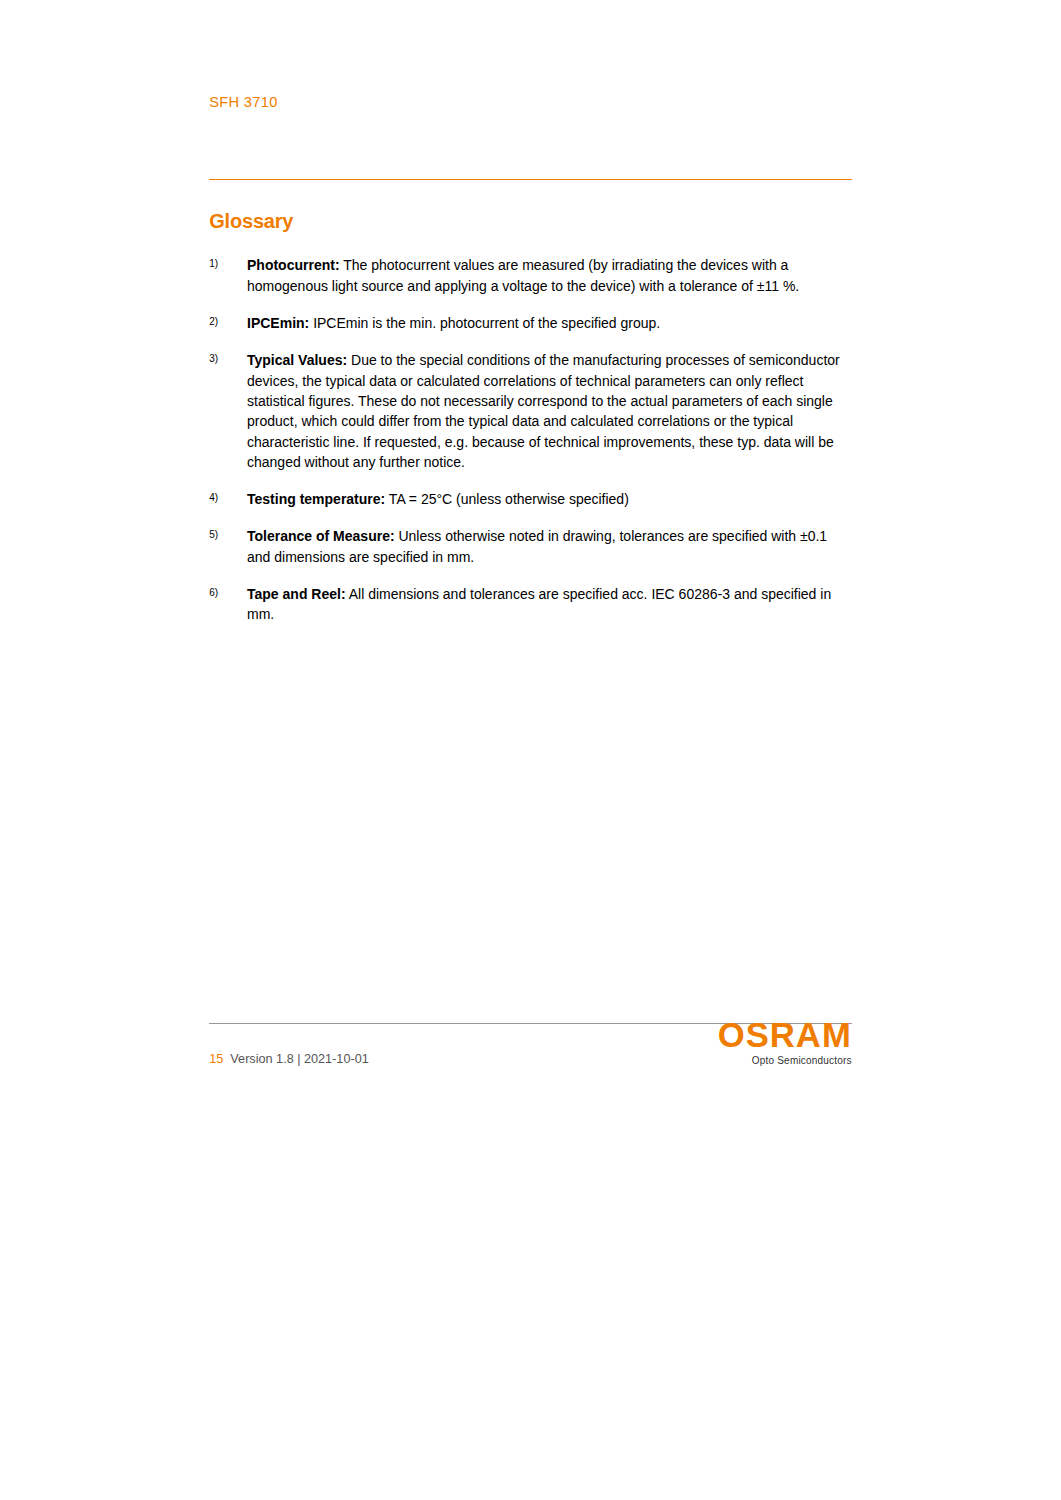SFH 3710
Glossary
1) Photocurrent: The photocurrent values are measured (by irradiating the devices with a homogenous light source and applying a voltage to the device) with a tolerance of ±11 %.
2) IPCEmin: IPCEmin is the min. photocurrent of the specified group.
3) Typical Values: Due to the special conditions of the manufacturing processes of semiconductor devices, the typical data or calculated correlations of technical parameters can only reflect statistical figures. These do not necessarily correspond to the actual parameters of each single product, which could differ from the typical data and calculated correlations or the typical characteristic line. If requested, e.g. because of technical improvements, these typ. data will be changed without any further notice.
4) Testing temperature: TA = 25°C (unless otherwise specified)
5) Tolerance of Measure: Unless otherwise noted in drawing, tolerances are specified with ±0.1 and dimensions are specified in mm.
6) Tape and Reel: All dimensions and tolerances are specified acc. IEC 60286-3 and specified in mm.
15 Version 1.8 | 2021-10-01
OSRAM
Opto Semiconductors